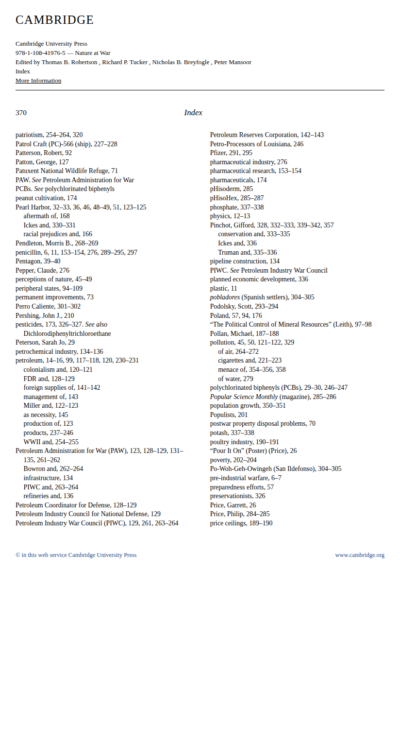Cambridge
Cambridge University Press
978-1-108-41976-5 — Nature at War
Edited by Thomas B. Robertson , Richard P. Tucker , Nicholas B. Breyfogle , Peter Mansoor
Index
More Information
370 Index
patriotism, 254–264, 320
Patrol Craft (PC)-566 (ship), 227–228
Patterson, Robert, 92
Patton, George, 127
Patuxent National Wildlife Refuge, 71
PAW. See Petroleum Administration for War
PCBs. See polychlorinated biphenyls
peanut cultivation, 174
Pearl Harbor, 32–33, 36, 46, 48–49, 51, 123–125
aftermath of, 168
Ickes and, 330–331
racial prejudices and, 166
Pendleton, Morris B., 268–269
penicillin, 6, 11, 153–154, 276, 289–295, 297
Pentagon, 39–40
Pepper, Claude, 276
perceptions of nature, 45–49
peripheral states, 94–109
permanent improvements, 73
Perro Caliente, 301–302
Pershing, John J., 210
pesticides, 173, 326–327. See also Dichlorodiphenyltrichloroethane
Peterson, Sarah Jo, 29
petrochemical industry, 134–136
petroleum, 14–16, 99, 117–118, 120, 230–231
colonialism and, 120–121
FDR and, 128–129
foreign supplies of, 141–142
management of, 143
Miller and, 122–123
as necessity, 145
production of, 123
products, 237–246
WWII and, 254–255
Petroleum Administration for War (PAW), 123, 128–129, 131–135, 261–262
Bowron and, 262–264
infrastructure, 134
PIWC and, 263–264
refineries and, 136
Petroleum Coordinator for Defense, 128–129
Petroleum Industry Council for National Defense, 129
Petroleum Industry War Council (PIWC), 129, 261, 263–264
Petroleum Reserves Corporation, 142–143
Petro-Processors of Louisiana, 246
Pfizer, 291, 295
pharmaceutical industry, 276
pharmaceutical research, 153–154
pharmaceuticals, 174
pHisoderm, 285
pHisoHex, 285–287
phosphate, 337–338
physics, 12–13
Pinchot, Gifford, 328, 332–333, 339–342, 357
conservation and, 333–335
Ickes and, 336
Truman and, 335–336
pipeline construction, 134
PIWC. See Petroleum Industry War Council
planned economic development, 336
plastic, 11
pobladores (Spanish settlers), 304–305
Podolsky, Scott, 293–294
Poland, 57, 94, 176
“The Political Control of Mineral Resources” (Leith), 97–98
Pollan, Michael, 187–188
pollution, 45, 50, 121–122, 329
of air, 264–272
cigarettes and, 221–223
menace of, 354–356, 358
of water, 279
polychlorinated biphenyls (PCBs), 29–30, 246–247
Popular Science Monthly (magazine), 285–286
population growth, 350–351
Populists, 201
postwar property disposal problems, 70
potash, 337–338
poultry industry, 190–191
“Pour It On” (Poster) (Price), 26
poverty, 202–204
Po-Woh-Geh-Owingeh (San Ildefonso), 304–305
pre-industrial warfare, 6–7
preparedness efforts, 57
preservationists, 326
Price, Garrett, 26
Price, Philip, 284–285
price ceilings, 189–190
© in this web service Cambridge University Press www.cambridge.org